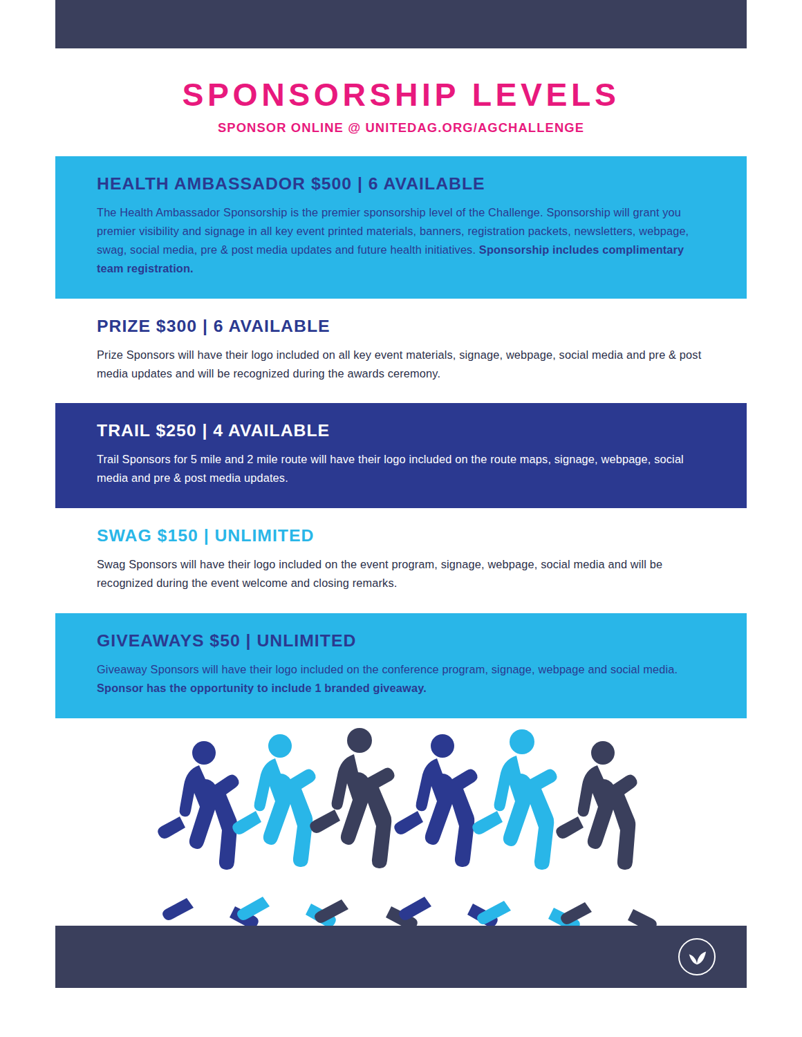Sponsorship Levels
Sponsor Online @ unitedag.org/agchallenge
Health Ambassador $500 | 6 Available
The Health Ambassador Sponsorship is the premier sponsorship level of the Challenge. Sponsorship will grant you premier visibility and signage in all key event printed materials, banners, registration packets, newsletters, webpage, swag, social media, pre & post media updates and future health initiatives. Sponsorship includes complimentary team registration.
Prize $300 | 6 Available
Prize Sponsors will have their logo included on all key event materials, signage, webpage, social media and pre & post media updates and will be recognized during the awards ceremony.
Trail $250 | 4 Available
Trail Sponsors for 5 mile and 2 mile route will have their logo included on the route maps, signage, webpage, social media and pre & post media updates.
Swag $150 | Unlimited
Swag Sponsors will have their logo included on the event program, signage, webpage, social media and will be recognized during the event welcome and closing remarks.
Giveaways $50 | Unlimited
Giveaway Sponsors will have their logo included on the conference program, signage, webpage and social media. Sponsor has the opportunity to include 1 branded giveaway.